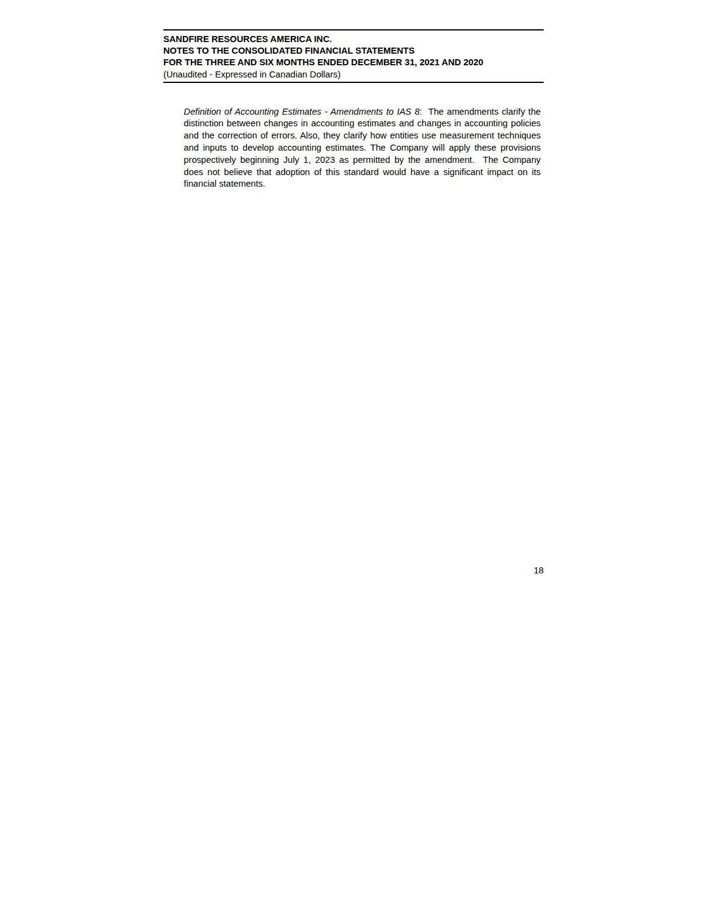SANDFIRE RESOURCES AMERICA INC.
NOTES TO THE CONSOLIDATED FINANCIAL STATEMENTS
FOR THE THREE AND SIX MONTHS ENDED DECEMBER 31, 2021 AND 2020
(Unaudited - Expressed in Canadian Dollars)
Definition of Accounting Estimates - Amendments to IAS 8: The amendments clarify the distinction between changes in accounting estimates and changes in accounting policies and the correction of errors. Also, they clarify how entities use measurement techniques and inputs to develop accounting estimates. The Company will apply these provisions prospectively beginning July 1, 2023 as permitted by the amendment. The Company does not believe that adoption of this standard would have a significant impact on its financial statements.
18